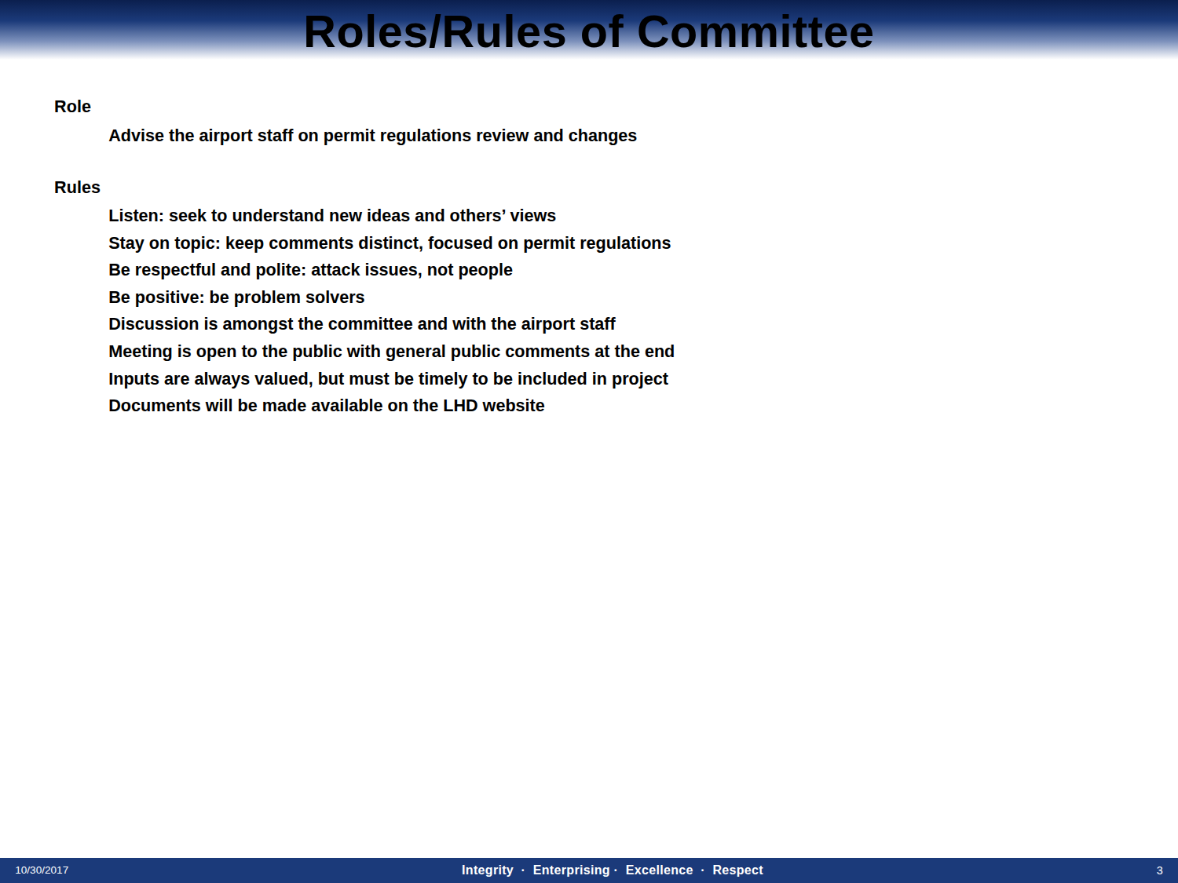Roles/Rules of Committee
Role
Advise the airport staff on permit regulations review and changes
Rules
Listen: seek to understand new ideas and others’ views
Stay on topic: keep comments distinct, focused on permit regulations
Be respectful and polite: attack issues, not people
Be positive: be problem solvers
Discussion is amongst the committee and with the airport staff
Meeting is open to the public with general public comments at the end
Inputs are always valued, but must be timely to be included in project
Documents will be made available on the LHD website
10/30/2017 Integrity · Enterprising · Excellence · Respect 3